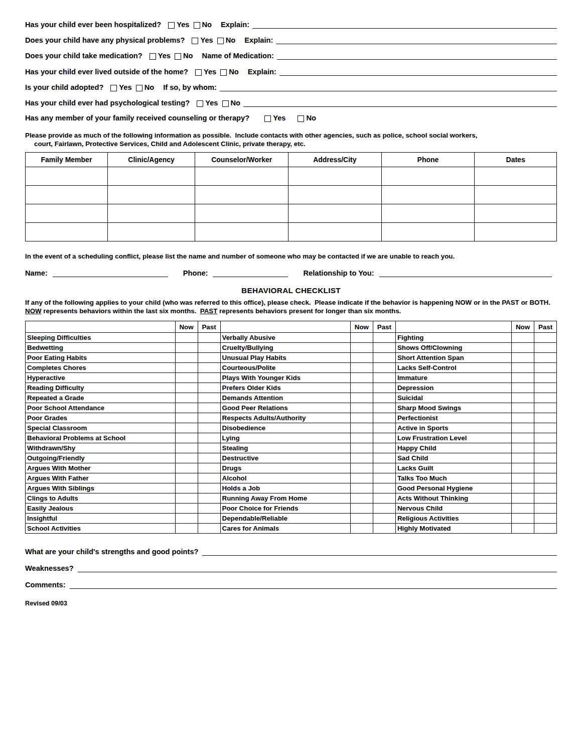Has your child ever been hospitalized? Yes No Explain:
Does your child have any physical problems? Yes No Explain:
Does your child take medication? Yes No Name of Medication:
Has your child ever lived outside of the home? Yes No Explain:
Is your child adopted? Yes No If so, by whom:
Has your child ever had psychological testing? Yes No
Has any member of your family received counseling or therapy? Yes No
Please provide as much of the following information as possible. Include contacts with other agencies, such as police, school social workers, court, Fairlawn, Protective Services, Child and Adolescent Clinic, private therapy, etc.
| Family Member | Clinic/Agency | Counselor/Worker | Address/City | Phone | Dates |
| --- | --- | --- | --- | --- | --- |
In the event of a scheduling conflict, please list the name and number of someone who may be contacted if we are unable to reach you.
Name: Phone: Relationship to You:
BEHAVIORAL CHECKLIST
If any of the following applies to your child (who was referred to this office), please check. Please indicate if the behavior is happening NOW or in the PAST or BOTH. NOW represents behaviors within the last six months. PAST represents behaviors present for longer than six months.
| | Now | Past | | Now | Past | | Now | Past |
| --- | --- | --- | --- | --- | --- | --- | --- | --- |
| Sleeping Difficulties | | | Verbally Abusive | | | Fighting | | |
| Bedwetting | | | Cruelty/Bullying | | | Shows Off/Clowning | | |
| Poor Eating Habits | | | Unusual Play Habits | | | Short Attention Span | | |
| Completes Chores | | | Courteous/Polite | | | Lacks Self-Control | | |
| Hyperactive | | | Plays With Younger Kids | | | Immature | | |
| Reading Difficulty | | | Prefers Older Kids | | | Depression | | |
| Repeated a Grade | | | Demands Attention | | | Suicidal | | |
| Poor School Attendance | | | Good Peer Relations | | | Sharp Mood Swings | | |
| Poor Grades | | | Respects Adults/Authority | | | Perfectionist | | |
| Special Classroom | | | Disobedience | | | Active in Sports | | |
| Behavioral Problems at School | | | Lying | | | Low Frustration Level | | |
| Withdrawn/Shy | | | Stealing | | | Happy Child | | |
| Outgoing/Friendly | | | Destructive | | | Sad Child | | |
| Argues With Mother | | | Drugs | | | Lacks Guilt | | |
| Argues With Father | | | Alcohol | | | Talks Too Much | | |
| Argues With Siblings | | | Holds a Job | | | Good Personal Hygiene | | |
| Clings to Adults | | | Running Away From Home | | | Acts Without Thinking | | |
| Easily Jealous | | | Poor Choice for Friends | | | Nervous Child | | |
| Insightful | | | Dependable/Reliable | | | Religious Activities | | |
| School Activities | | | Cares for Animals | | | Highly Motivated | | |
What are your child's strengths and good points?
Weaknesses?
Comments:
Revised 09/03